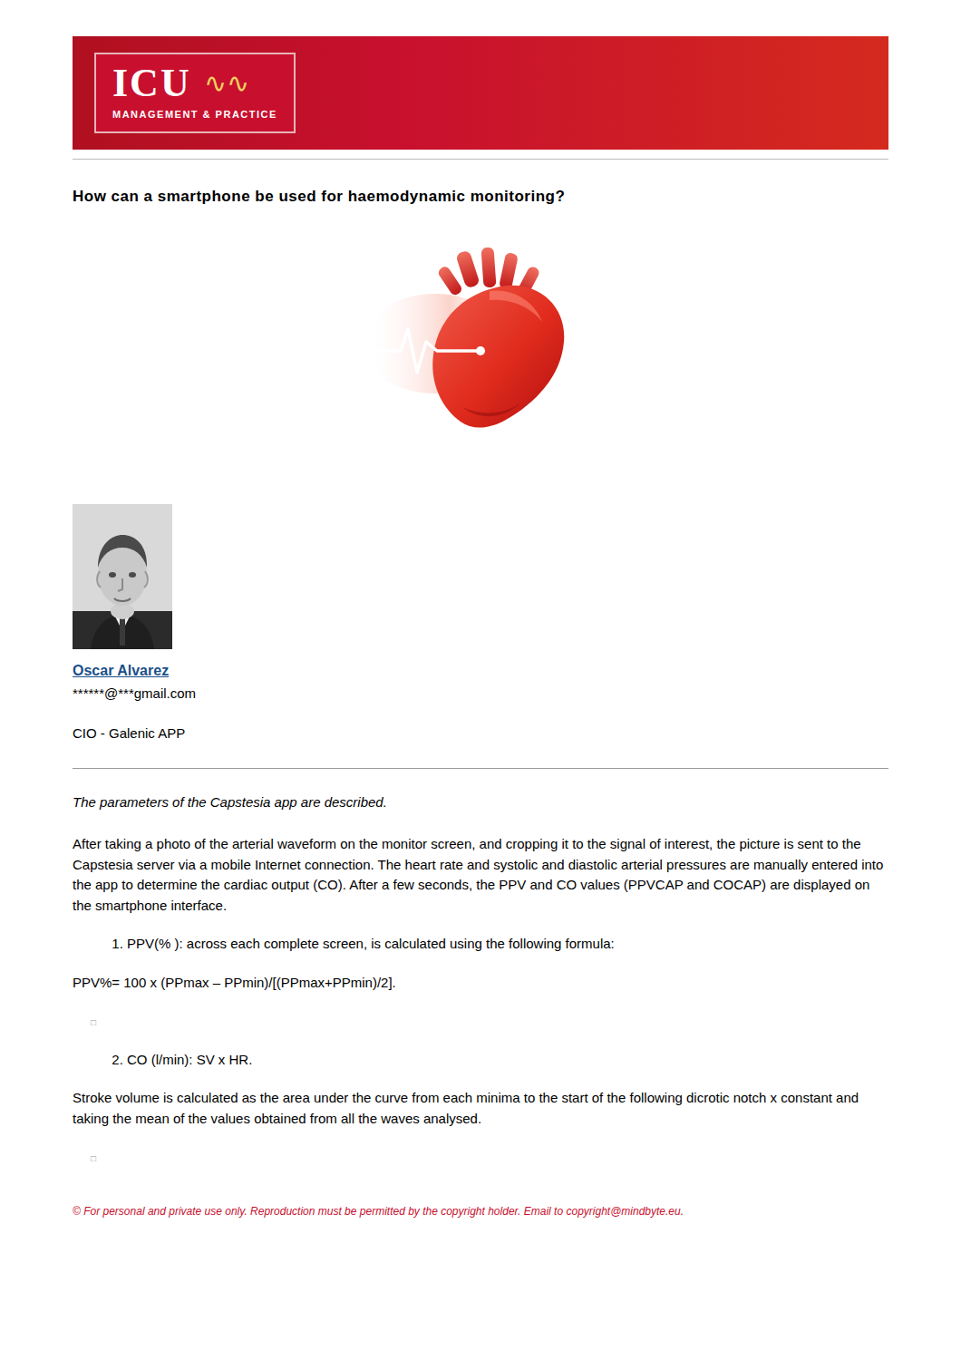ICU∿∿
MANAGEMENT & PRACTICE
How can a smartphone be used for haemodynamic monitoring?
Oscar Alvarez
******@***gmail.com
CIO - Galenic APP
The parameters of the Capstesia app are described.
After taking a photo of the arterial waveform on the monitor screen, and cropping it to the signal of interest, the picture is sent to the Capstesia server via a mobile Internet connection. The heart rate and systolic and diastolic arterial pressures are manually entered into the app to determine the cardiac output (CO). After a few seconds, the PPV and CO values (PPVCAP and COCAP) are displayed on the smartphone interface.
PPV(% ): across each complete screen, is calculated using the following formula:
PPV%= 100 x (PPmax – PPmin)/[(PPmax+PPmin)/2].
CO (l/min): SV x HR.
Stroke volume is calculated as the area under the curve from each minima to the start of the following dicrotic notch x constant and taking the mean of the values obtained from all the waves analysed.
© For personal and private use only. Reproduction must be permitted by the copyright holder. Email to copyright@mindbyte.eu.